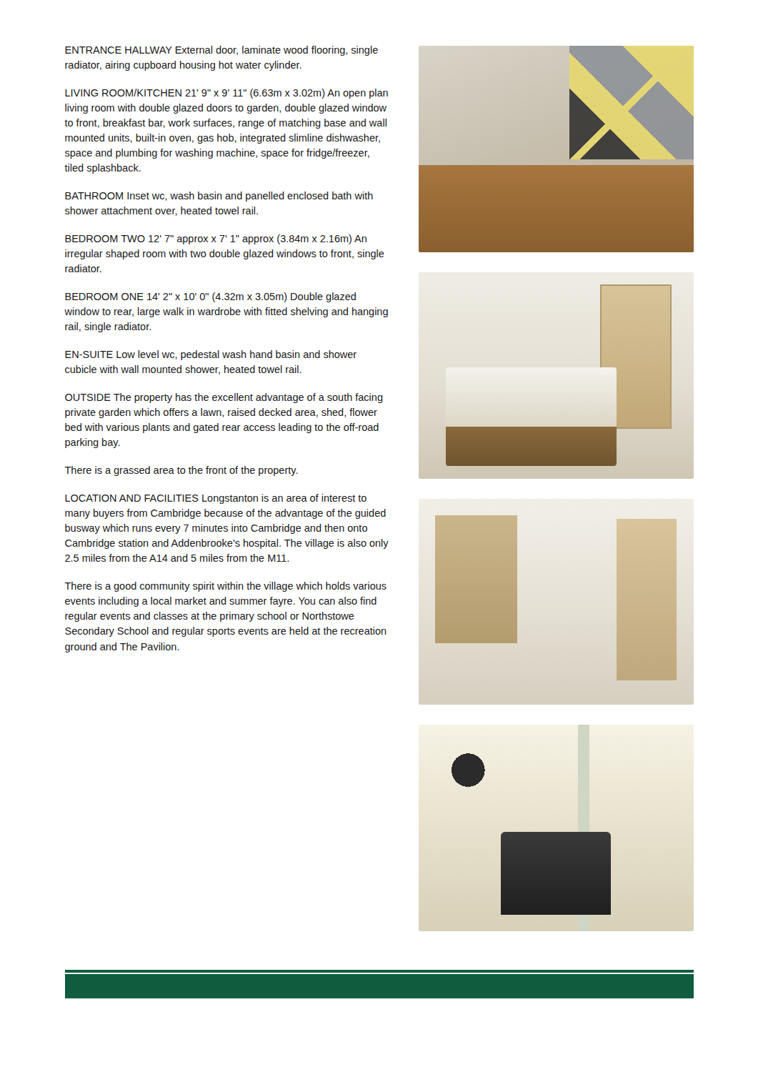ENTRANCE HALLWAY External door, laminate wood flooring, single radiator, airing cupboard housing hot water cylinder.
LIVING ROOM/KITCHEN 21' 9" x 9' 11" (6.63m x 3.02m) An open plan living room with double glazed doors to garden, double glazed window to front, breakfast bar, work surfaces, range of matching base and wall mounted units, built-in oven, gas hob, integrated slimline dishwasher, space and plumbing for washing machine, space for fridge/freezer, tiled splashback.
BATHROOM Inset wc, wash basin and panelled enclosed bath with shower attachment over, heated towel rail.
BEDROOM TWO 12' 7" approx x 7' 1" approx (3.84m x 2.16m) An irregular shaped room with two double glazed windows to front, single radiator.
BEDROOM ONE 14' 2" x 10' 0" (4.32m x 3.05m) Double glazed window to rear, large walk in wardrobe with fitted shelving and hanging rail, single radiator.
EN-SUITE Low level wc, pedestal wash hand basin and shower cubicle with wall mounted shower, heated towel rail.
OUTSIDE The property has the excellent advantage of a south facing private garden which offers a lawn, raised decked area, shed, flower bed with various plants and gated rear access leading to the off-road parking bay.
There is a grassed area to the front of the property.
LOCATION AND FACILITIES Longstanton is an area of interest to many buyers from Cambridge because of the advantage of the guided busway which runs every 7 minutes into Cambridge and then onto Cambridge station and Addenbrooke's hospital. The village is also only 2.5 miles from the A14 and 5 miles from the M11.
There is a good community spirit within the village which holds various events including a local market and summer fayre. You can also find regular events and classes at the primary school or Northstowe Secondary School and regular sports events are held at the recreation ground and The Pavilion.